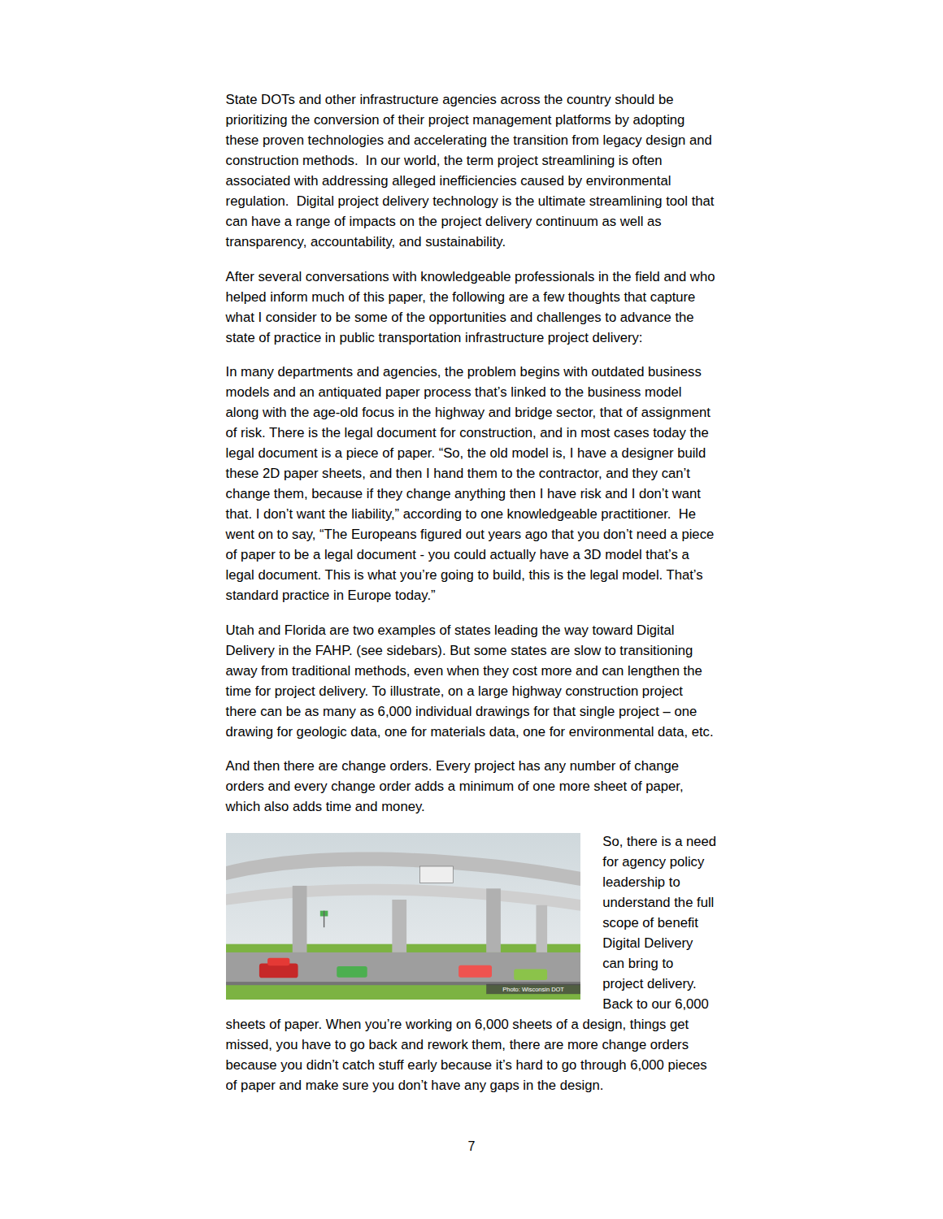State DOTs and other infrastructure agencies across the country should be prioritizing the conversion of their project management platforms by adopting these proven technologies and accelerating the transition from legacy design and construction methods. In our world, the term project streamlining is often associated with addressing alleged inefficiencies caused by environmental regulation. Digital project delivery technology is the ultimate streamlining tool that can have a range of impacts on the project delivery continuum as well as transparency, accountability, and sustainability.
After several conversations with knowledgeable professionals in the field and who helped inform much of this paper, the following are a few thoughts that capture what I consider to be some of the opportunities and challenges to advance the state of practice in public transportation infrastructure project delivery:
In many departments and agencies, the problem begins with outdated business models and an antiquated paper process that’s linked to the business model along with the age-old focus in the highway and bridge sector, that of assignment of risk. There is the legal document for construction, and in most cases today the legal document is a piece of paper. “So, the old model is, I have a designer build these 2D paper sheets, and then I hand them to the contractor, and they can’t change them, because if they change anything then I have risk and I don’t want that. I don’t want the liability,” according to one knowledgeable practitioner. He went on to say, “The Europeans figured out years ago that you don’t need a piece of paper to be a legal document - you could actually have a 3D model that’s a legal document. This is what you’re going to build, this is the legal model. That’s standard practice in Europe today.”
Utah and Florida are two examples of states leading the way toward Digital Delivery in the FAHP. (see sidebars). But some states are slow to transitioning away from traditional methods, even when they cost more and can lengthen the time for project delivery. To illustrate, on a large highway construction project there can be as many as 6,000 individual drawings for that single project – one drawing for geologic data, one for materials data, one for environmental data, etc.
And then there are change orders. Every project has any number of change orders and every change order adds a minimum of one more sheet of paper, which also adds time and money.
So, there is a need for agency policy leadership to understand the full scope of benefit Digital Delivery can bring to project delivery. Back to our 6,000 sheets of paper. When you’re working on 6,000 sheets of a design, things get missed, you have to go back and rework them, there are more change orders because you didn’t catch stuff early because it’s hard to go through 6,000 pieces of paper and make sure you don’t have any gaps in the design.
7